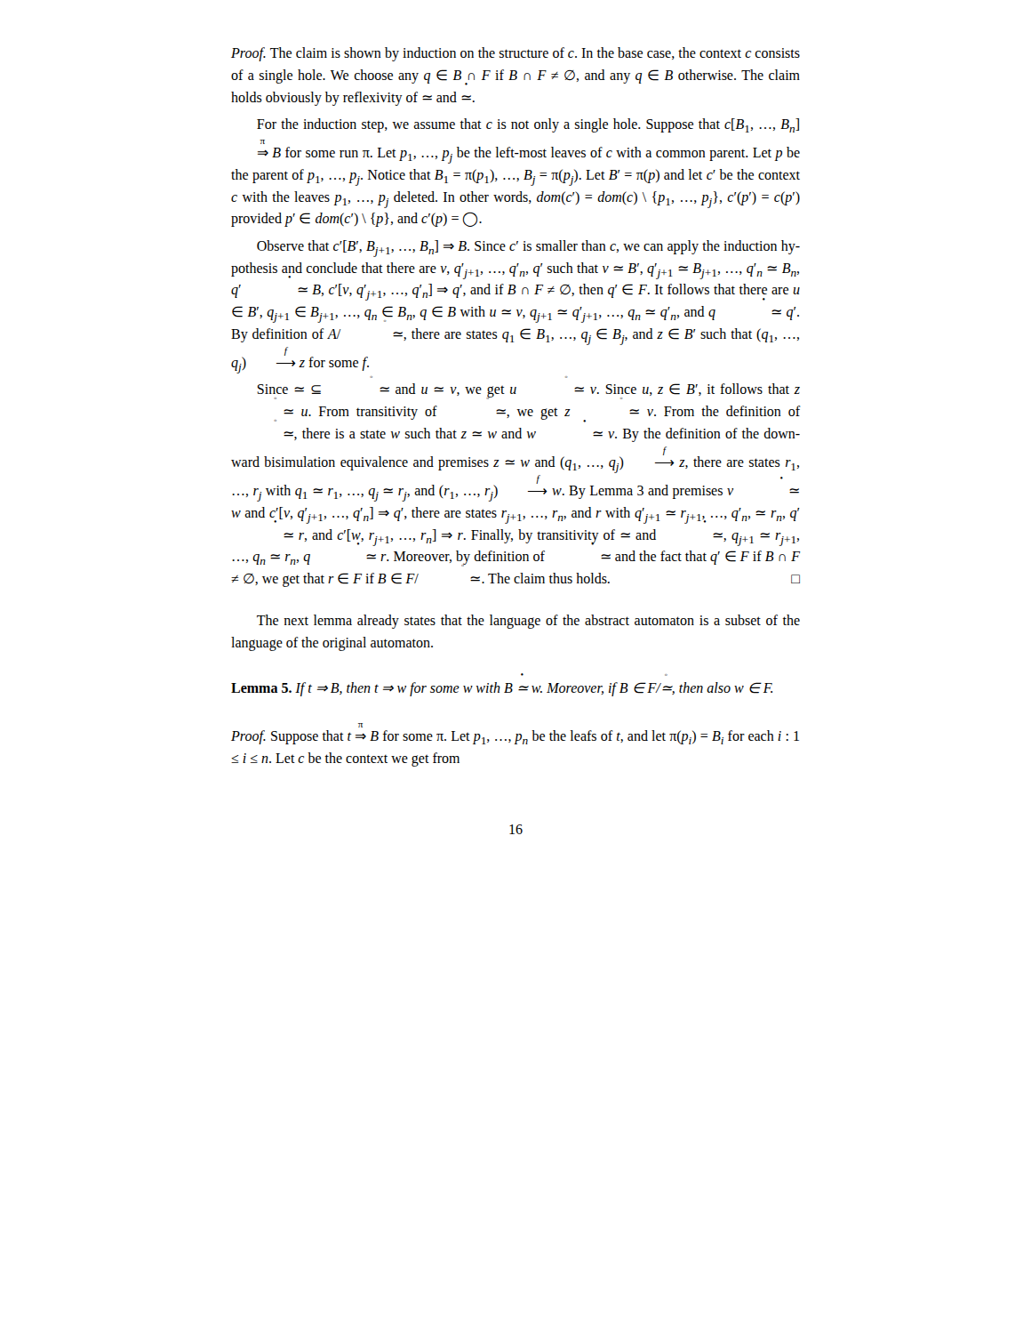Proof. The claim is shown by induction on the structure of c. In the base case, the context c consists of a single hole. We choose any q ∈ B ∩ F if B ∩ F ≠ ∅, and any q ∈ B otherwise. The claim holds obviously by reflexivity of ≃ and •≃.
For the induction step, we assume that c is not only a single hole. Suppose that c[B1, …, Bn] π⇒ B for some run π. Let p1, …, pj be the left-most leaves of c with a common parent. Let p be the parent of p1, …, pj. Notice that B1 = π(p1), …, Bj = π(pj). Let B′ = π(p) and let c′ be the context c with the leaves p1, …, pj deleted. In other words, dom(c′) = dom(c) \ {p1, …, pj}, c′(p′) = c(p′) provided p′ ∈ dom(c′) \ {p}, and c′(p) = ◯.
Observe that c′[B′, Bj+1, …, Bn] ⇒ B. Since c′ is smaller than c, we can apply the induction hypothesis and conclude that there are v, q′j+1, …, q′n, q′ such that v ≃ B′, q′j+1 ≃ Bj+1, …, q′n ≃ Bn, q′ •≃ B, c′[v, q′j+1, …, q′n] ⇒ q′, and if B ∩ F ≠ ∅, then q′ ∈ F. It follows that there are u ∈ B′, qj+1 ∈ Bj+1, …, qn ∈ Bn, q ∈ B with u ≃ v, qj+1 ≃ q′j+1, …, qn ≃ q′n, and q •≃ q′. By definition of A/◦≃, there are states q1 ∈ B1, …, qj ∈ Bj, and z ∈ B′ such that (q1, …, qj) f⟶ z for some f.
Since ≃ ⊆ ◦≃ and u ≃ v, we get u ◦≃ v. Since u, z ∈ B′, it follows that z ◦≃ u. From transitivity of ◦≃, we get z ◦≃ v. From the definition of ◦≃, there is a state w such that z ≃ w and w •≃ v. By the definition of the downward bisimulation equivalence and premises z ≃ w and (q1, …, qj) f⟶ z, there are states r1, …, rj with q1 ≃ r1, …, qj ≃ rj, and (r1, …, rj) f⟶ w. By Lemma 3 and premises v •≃ w and c′[v, q′j+1, …, q′n] ⇒ q′, there are states rj+1, …, rn, and r with q′j+1 ≃ rj+1, …, q′n, ≃ rn, q′ •≃ r, and c′[w, rj+1, …, rn] ⇒ r. Finally, by transitivity of ≃ and •≃, qj+1 ≃ rj+1, …, qn ≃ rn, q •≃ r. Moreover, by definition of •≃ and the fact that q′ ∈ F if B ∩ F ≠ ∅, we get that r ∈ F if B ∈ F/◦≃. The claim thus holds. □
The next lemma already states that the language of the abstract automaton is a subset of the language of the original automaton.
Lemma 5. If t ⇒ B, then t ⇒ w for some w with B •≃ w. Moreover, if B ∈ F/◦≃, then also w ∈ F.
Proof. Suppose that t π⇒ B for some π. Let p1, …, pn be the leafs of t, and let π(pi) = Bi for each i : 1 ≤ i ≤ n. Let c be the context we get from
16